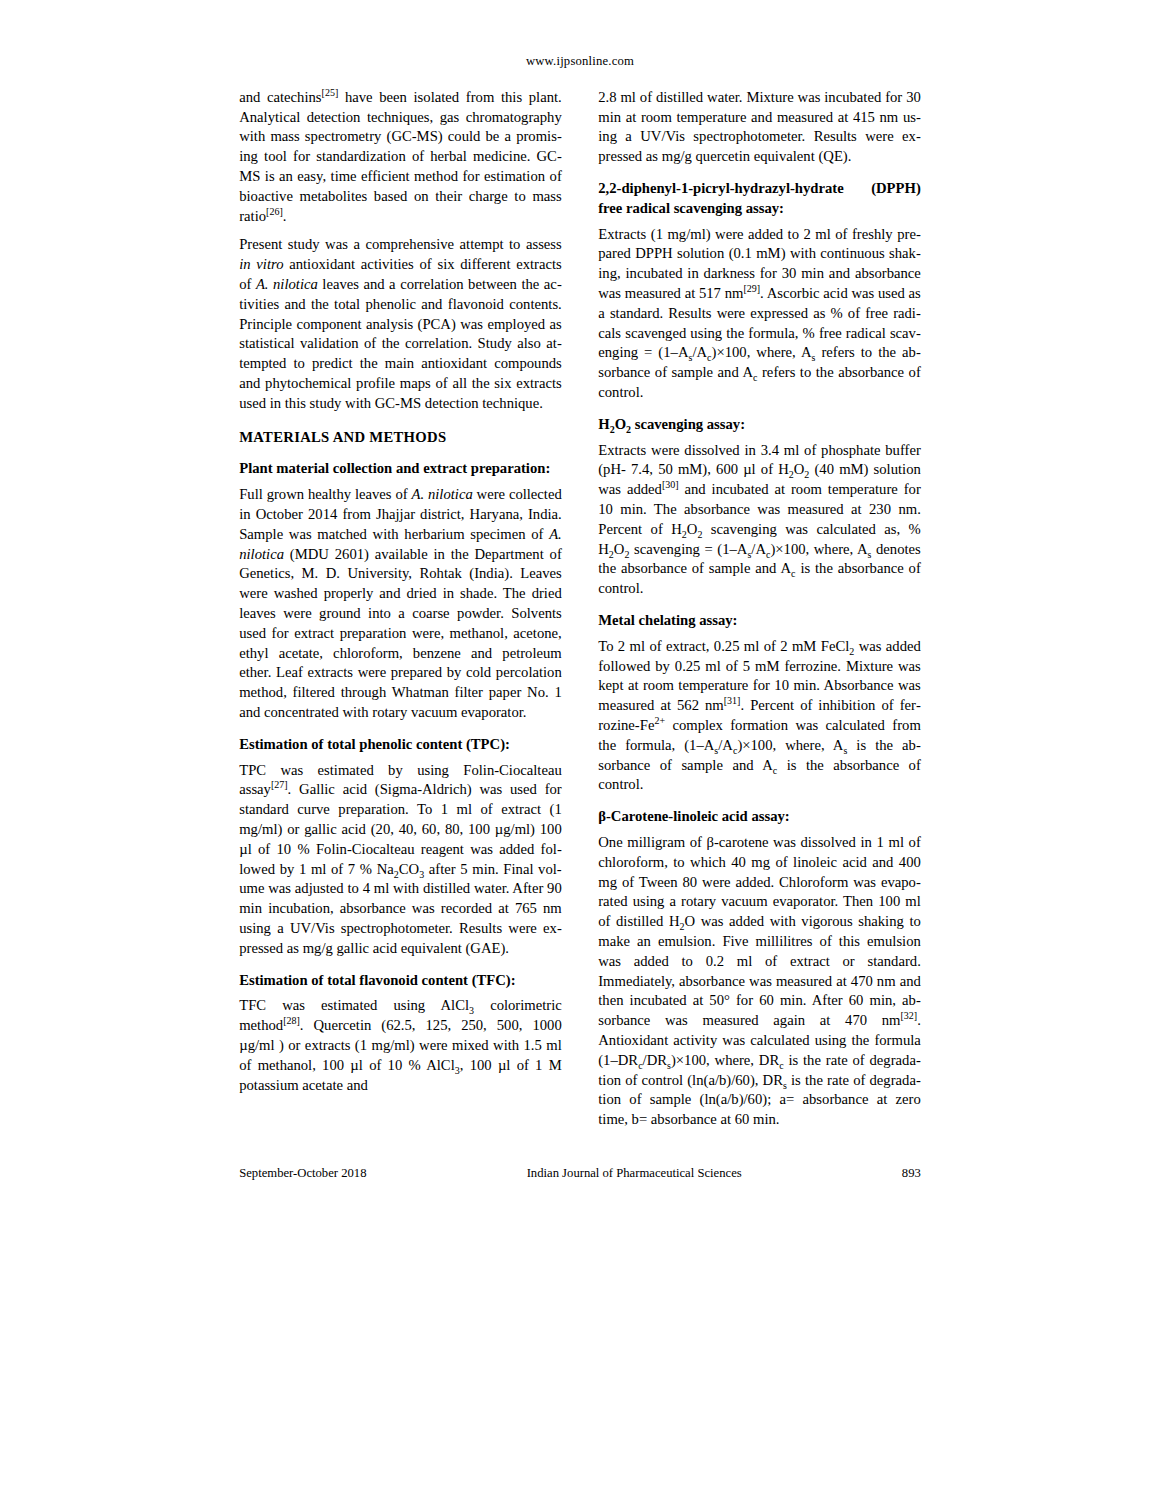www.ijpsonline.com
and catechins[25] have been isolated from this plant. Analytical detection techniques, gas chromatography with mass spectrometry (GC-MS) could be a promising tool for standardization of herbal medicine. GC-MS is an easy, time efficient method for estimation of bioactive metabolites based on their charge to mass ratio[26].
Present study was a comprehensive attempt to assess in vitro antioxidant activities of six different extracts of A. nilotica leaves and a correlation between the activities and the total phenolic and flavonoid contents. Principle component analysis (PCA) was employed as statistical validation of the correlation. Study also attempted to predict the main antioxidant compounds and phytochemical profile maps of all the six extracts used in this study with GC-MS detection technique.
Materials and Methods
Plant material collection and extract preparation:
Full grown healthy leaves of A. nilotica were collected in October 2014 from Jhajjar district, Haryana, India. Sample was matched with herbarium specimen of A. nilotica (MDU 2601) available in the Department of Genetics, M. D. University, Rohtak (India). Leaves were washed properly and dried in shade. The dried leaves were ground into a coarse powder. Solvents used for extract preparation were, methanol, acetone, ethyl acetate, chloroform, benzene and petroleum ether. Leaf extracts were prepared by cold percolation method, filtered through Whatman filter paper No. 1 and concentrated with rotary vacuum evaporator.
Estimation of total phenolic content (TPC):
TPC was estimated by using Folin-Ciocalteau assay[27]. Gallic acid (Sigma-Aldrich) was used for standard curve preparation. To 1 ml of extract (1 mg/ml) or gallic acid (20, 40, 60, 80, 100 µg/ml) 100 µl of 10 % Folin-Ciocalteau reagent was added followed by 1 ml of 7 % Na2CO3 after 5 min. Final volume was adjusted to 4 ml with distilled water. After 90 min incubation, absorbance was recorded at 765 nm using a UV/Vis spectrophotometer. Results were expressed as mg/g gallic acid equivalent (GAE).
Estimation of total flavonoid content (TFC):
TFC was estimated using AlCl3 colorimetric method[28]. Quercetin (62.5, 125, 250, 500, 1000 µg/ml ) or extracts (1 mg/ml) were mixed with 1.5 ml of methanol, 100 µl of 10 % AlCl3, 100 µl of 1 M potassium acetate and
2.8 ml of distilled water. Mixture was incubated for 30 min at room temperature and measured at 415 nm using a UV/Vis spectrophotometer. Results were expressed as mg/g quercetin equivalent (QE).
2,2-diphenyl-1-picryl-hydrazyl-hydrate (DPPH) free radical scavenging assay:
Extracts (1 mg/ml) were added to 2 ml of freshly prepared DPPH solution (0.1 mM) with continuous shaking, incubated in darkness for 30 min and absorbance was measured at 517 nm[29]. Ascorbic acid was used as a standard. Results were expressed as % of free radicals scavenged using the formula, % free radical scavenging = (1–As/Ac)×100, where, As refers to the absorbance of sample and Ac refers to the absorbance of control.
H2O2 scavenging assay:
Extracts were dissolved in 3.4 ml of phosphate buffer (pH- 7.4, 50 mM), 600 µl of H2O2 (40 mM) solution was added[30] and incubated at room temperature for 10 min. The absorbance was measured at 230 nm. Percent of H2O2 scavenging was calculated as, % H2O2 scavenging = (1–As/Ac)×100, where, As denotes the absorbance of sample and Ac is the absorbance of control.
Metal chelating assay:
To 2 ml of extract, 0.25 ml of 2 mM FeCl2 was added followed by 0.25 ml of 5 mM ferrozine. Mixture was kept at room temperature for 10 min. Absorbance was measured at 562 nm[31]. Percent of inhibition of ferrozine-Fe2+ complex formation was calculated from the formula, (1–As/Ac)×100, where, As is the absorbance of sample and Ac is the absorbance of control.
β-Carotene-linoleic acid assay:
One milligram of β-carotene was dissolved in 1 ml of chloroform, to which 40 mg of linoleic acid and 400 mg of Tween 80 were added. Chloroform was evaporated using a rotary vacuum evaporator. Then 100 ml of distilled H2O was added with vigorous shaking to make an emulsion. Five millilitres of this emulsion was added to 0.2 ml of extract or standard. Immediately, absorbance was measured at 470 nm and then incubated at 50° for 60 min. After 60 min, absorbance was measured again at 470 nm[32]. Antioxidant activity was calculated using the formula (1–DRc/DRs)×100, where, DRc is the rate of degradation of control (ln(a/b)/60), DRs is the rate of degradation of sample (ln(a/b)/60); a= absorbance at zero time, b= absorbance at 60 min.
September-October 2018
Indian Journal of Pharmaceutical Sciences
893